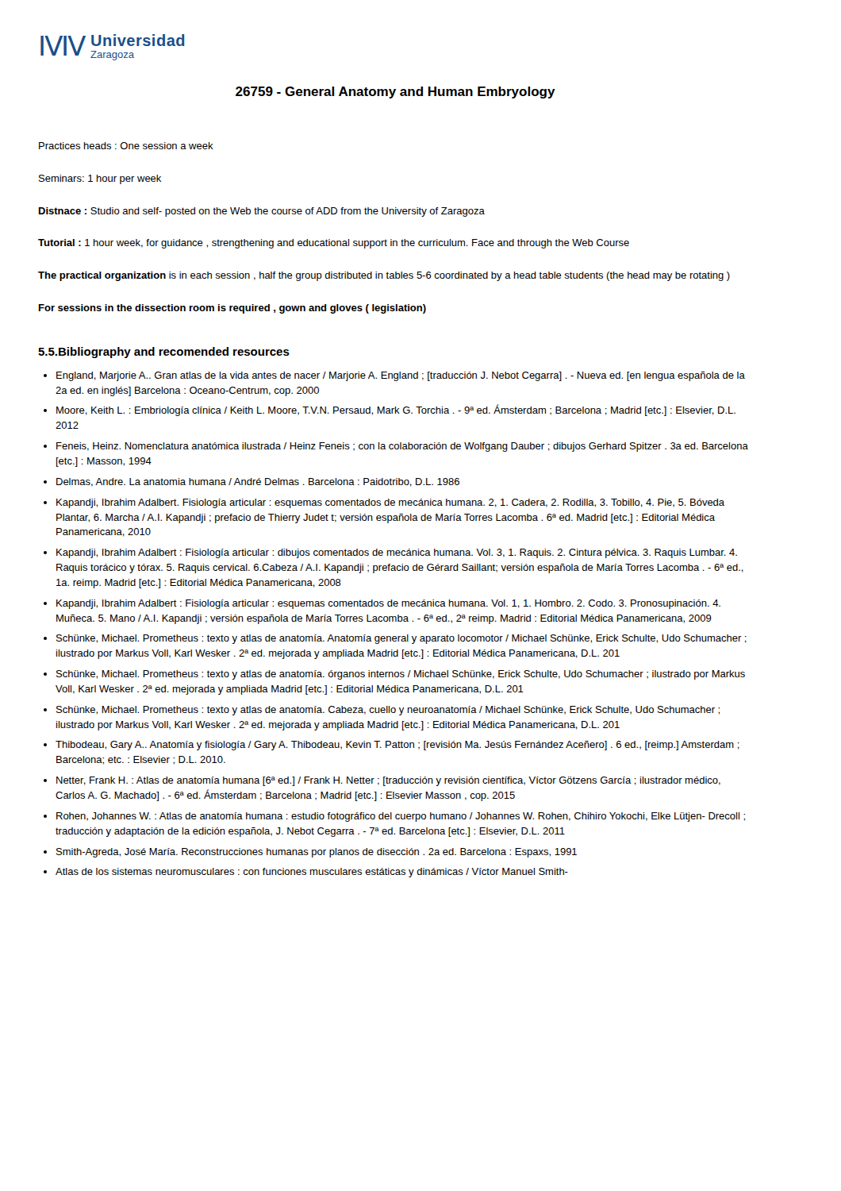ⅣⅣ
Universidad
Zaragoza
26759 - General Anatomy and Human Embryology
Practices heads : One session a week
Seminars: 1 hour per week
Distnace : Studio and self- posted on the Web the course of ADD from the University of Zaragoza
Tutorial : 1 hour week, for guidance , strengthening and educational support in the curriculum. Face and through the Web Course
The practical organization is in each session , half the group distributed in tables 5-6 coordinated by a head table students (the head may be rotating )
For sessions in the dissection room is required , gown and gloves ( legislation)
5.5.Bibliography and recomended resources
England, Marjorie A.. Gran atlas de la vida antes de nacer / Marjorie A. England ; [traducción J. Nebot Cegarra] . - Nueva ed. [en lengua española de la 2a ed. en inglés] Barcelona : Oceano-Centrum, cop. 2000
Moore, Keith L. : Embriología clínica / Keith L. Moore, T.V.N. Persaud, Mark G. Torchia . - 9ª ed. Ámsterdam ; Barcelona ; Madrid [etc.] : Elsevier, D.L. 2012
Feneis, Heinz. Nomenclatura anatómica ilustrada / Heinz Feneis ; con la colaboración de Wolfgang Dauber ; dibujos Gerhard Spitzer . 3a ed. Barcelona [etc.] : Masson, 1994
Delmas, Andre. La anatomia humana / André Delmas . Barcelona : Paidotribo, D.L. 1986
Kapandji, Ibrahim Adalbert. Fisiología articular : esquemas comentados de mecánica humana. 2, 1. Cadera, 2. Rodilla, 3. Tobillo, 4. Pie, 5. Bóveda Plantar, 6. Marcha / A.I. Kapandji ; prefacio de Thierry Judet t; versión española de María Torres Lacomba . 6ª ed. Madrid [etc.] : Editorial Médica Panamericana, 2010
Kapandji, Ibrahim Adalbert : Fisiología articular : dibujos comentados de mecánica humana. Vol. 3, 1. Raquis. 2. Cintura pélvica. 3. Raquis Lumbar. 4. Raquis torácico y tórax. 5. Raquis cervical. 6.Cabeza / A.I. Kapandji ; prefacio de Gérard Saillant; versión española de María Torres Lacomba . - 6ª ed., 1a. reimp. Madrid [etc.] : Editorial Médica Panamericana, 2008
Kapandji, Ibrahim Adalbert : Fisiología articular : esquemas comentados de mecánica humana. Vol. 1, 1. Hombro. 2. Codo. 3. Pronosupinación. 4. Muñeca. 5. Mano / A.I. Kapandji ; versión española de María Torres Lacomba . - 6ª ed., 2ª reimp. Madrid : Editorial Médica Panamericana, 2009
Schünke, Michael. Prometheus : texto y atlas de anatomía. Anatomía general y aparato locomotor / Michael Schünke, Erick Schulte, Udo Schumacher ; ilustrado por Markus Voll, Karl Wesker . 2ª ed. mejorada y ampliada Madrid [etc.] : Editorial Médica Panamericana, D.L. 201
Schünke, Michael. Prometheus : texto y atlas de anatomía. órganos internos / Michael Schünke, Erick Schulte, Udo Schumacher ; ilustrado por Markus Voll, Karl Wesker . 2ª ed. mejorada y ampliada Madrid [etc.] : Editorial Médica Panamericana, D.L. 201
Schünke, Michael. Prometheus : texto y atlas de anatomía. Cabeza, cuello y neuroanatomía / Michael Schünke, Erick Schulte, Udo Schumacher ; ilustrado por Markus Voll, Karl Wesker . 2ª ed. mejorada y ampliada Madrid [etc.] : Editorial Médica Panamericana, D.L. 201
Thibodeau, Gary A.. Anatomía y fisiología / Gary A. Thibodeau, Kevin T. Patton ; [revisión Ma. Jesús Fernández Aceñero] . 6 ed., [reimp.] Amsterdam ; Barcelona; etc. : Elsevier ; D.L. 2010.
Netter, Frank H. : Atlas de anatomía humana [6ª ed.] / Frank H. Netter ; [traducción y revisión científica, Víctor Götzens García ; ilustrador médico, Carlos A. G. Machado] . - 6ª ed. Ámsterdam ; Barcelona ; Madrid [etc.] : Elsevier Masson , cop. 2015
Rohen, Johannes W. : Atlas de anatomía humana : estudio fotográfico del cuerpo humano / Johannes W. Rohen, Chihiro Yokochi, Elke Lütjen- Drecoll ; traducción y adaptación de la edición española, J. Nebot Cegarra . - 7ª ed. Barcelona [etc.] : Elsevier, D.L. 2011
Smith-Agreda, José María. Reconstrucciones humanas por planos de disección . 2a ed. Barcelona : Espaxs, 1991
Atlas de los sistemas neuromusculares : con funciones musculares estáticas y dinámicas / Víctor Manuel Smith-